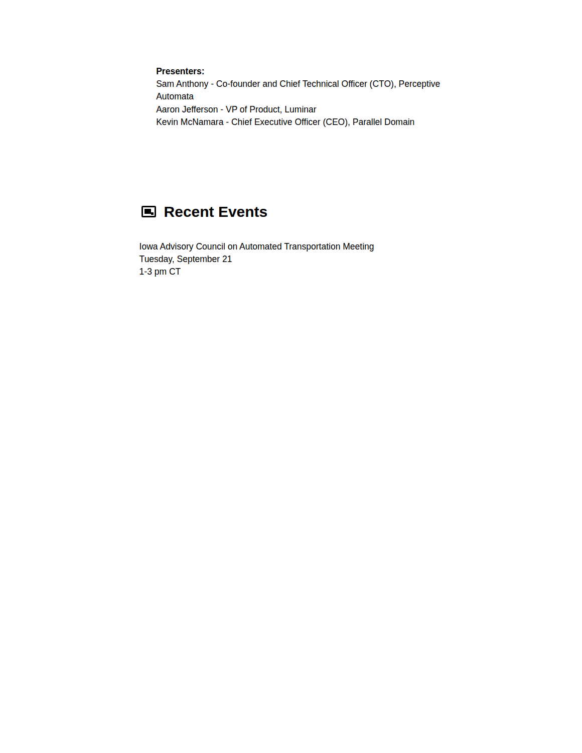Presenters:
Sam Anthony - Co-founder and Chief Technical Officer (CTO), Perceptive Automata
Aaron Jefferson - VP of Product, Luminar
Kevin McNamara - Chief Executive Officer (CEO), Parallel Domain
Recent Events
Iowa Advisory Council on Automated Transportation Meeting
Tuesday, September 21
1-3 pm CT